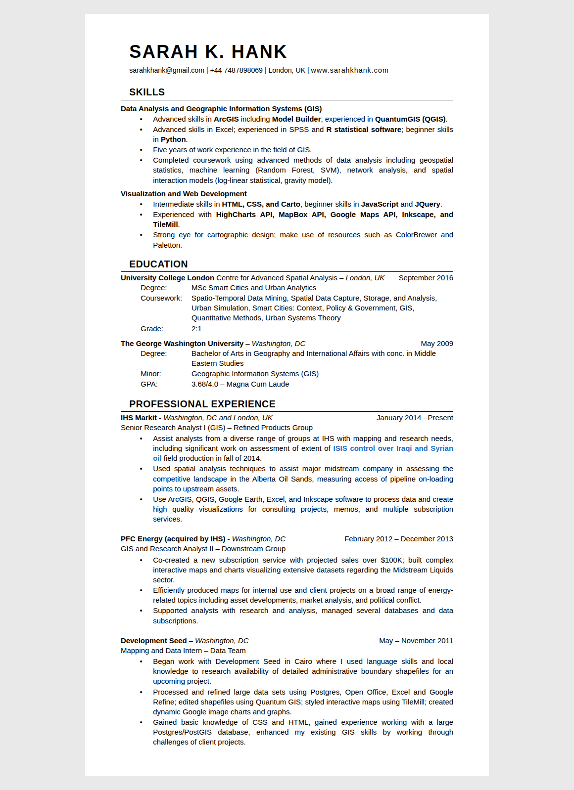SARAH K. HANK
sarahkhank@gmail.com | +44 7487898069 | London, UK | www.sarahkhank.com
SKILLS
Data Analysis and Geographic Information Systems (GIS)
Advanced skills in ArcGIS including Model Builder; experienced in QuantumGIS (QGIS).
Advanced skills in Excel; experienced in SPSS and R statistical software; beginner skills in Python.
Five years of work experience in the field of GIS.
Completed coursework using advanced methods of data analysis including geospatial statistics, machine learning (Random Forest, SVM), network analysis, and spatial interaction models (log-linear statistical, gravity model).
Visualization and Web Development
Intermediate skills in HTML, CSS, and Carto, beginner skills in JavaScript and JQuery.
Experienced with HighCharts API, MapBox API, Google Maps API, Inkscape, and TileMill.
Strong eye for cartographic design; make use of resources such as ColorBrewer and Paletton.
EDUCATION
University College London Centre for Advanced Spatial Analysis – London, UK
September 2016
| Degree: | MSc Smart Cities and Urban Analytics |
| Coursework: | Spatio-Temporal Data Mining, Spatial Data Capture, Storage, and Analysis, Urban Simulation, Smart Cities: Context, Policy & Government, GIS, Quantitative Methods, Urban Systems Theory |
| Grade: | 2:1 |
The George Washington University – Washington, DC
May 2009
| Degree: | Bachelor of Arts in Geography and International Affairs with conc. in Middle Eastern Studies |
| Minor: | Geographic Information Systems (GIS) |
| GPA: | 3.68/4.0 – Magna Cum Laude |
PROFESSIONAL EXPERIENCE
IHS Markit - Washington, DC and London, UK
January 2014 - Present
Senior Research Analyst I (GIS) – Refined Products Group
Assist analysts from a diverse range of groups at IHS with mapping and research needs, including significant work on assessment of extent of ISIS control over Iraqi and Syrian oil field production in fall of 2014.
Used spatial analysis techniques to assist major midstream company in assessing the competitive landscape in the Alberta Oil Sands, measuring access of pipeline on-loading points to upstream assets.
Use ArcGIS, QGIS, Google Earth, Excel, and Inkscape software to process data and create high quality visualizations for consulting projects, memos, and multiple subscription services.
PFC Energy (acquired by IHS) - Washington, DC
February 2012 – December 2013
GIS and Research Analyst II – Downstream Group
Co-created a new subscription service with projected sales over $100K; built complex interactive maps and charts visualizing extensive datasets regarding the Midstream Liquids sector.
Efficiently produced maps for internal use and client projects on a broad range of energy-related topics including asset developments, market analysis, and political conflict.
Supported analysts with research and analysis, managed several databases and data subscriptions.
Development Seed – Washington, DC
May – November 2011
Mapping and Data Intern – Data Team
Began work with Development Seed in Cairo where I used language skills and local knowledge to research availability of detailed administrative boundary shapefiles for an upcoming project.
Processed and refined large data sets using Postgres, Open Office, Excel and Google Refine; edited shapefiles using Quantum GIS; styled interactive maps using TileMill; created dynamic Google image charts and graphs.
Gained basic knowledge of CSS and HTML, gained experience working with a large Postgres/PostGIS database, enhanced my existing GIS skills by working through challenges of client projects.